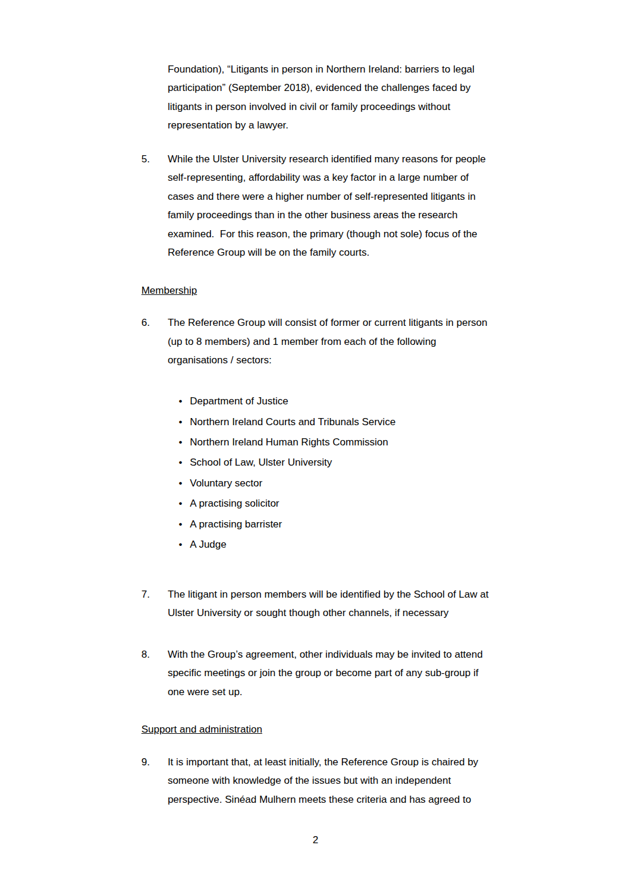Foundation), “Litigants in person in Northern Ireland: barriers to legal participation” (September 2018), evidenced the challenges faced by litigants in person involved in civil or family proceedings without representation by a lawyer.
5.
While the Ulster University research identified many reasons for people self-representing, affordability was a key factor in a large number of cases and there were a higher number of self-represented litigants in family proceedings than in the other business areas the research examined. For this reason, the primary (though not sole) focus of the Reference Group will be on the family courts.
Membership
6.
The Reference Group will consist of former or current litigants in person (up to 8 members) and 1 member from each of the following organisations / sectors:
Department of Justice
Northern Ireland Courts and Tribunals Service
Northern Ireland Human Rights Commission
School of Law, Ulster University
Voluntary sector
A practising solicitor
A practising barrister
A Judge
7.
The litigant in person members will be identified by the School of Law at Ulster University or sought though other channels, if necessary
8.
With the Group’s agreement, other individuals may be invited to attend specific meetings or join the group or become part of any sub-group if one were set up.
Support and administration
9.
It is important that, at least initially, the Reference Group is chaired by someone with knowledge of the issues but with an independent perspective. Sinéad Mulhern meets these criteria and has agreed to
2